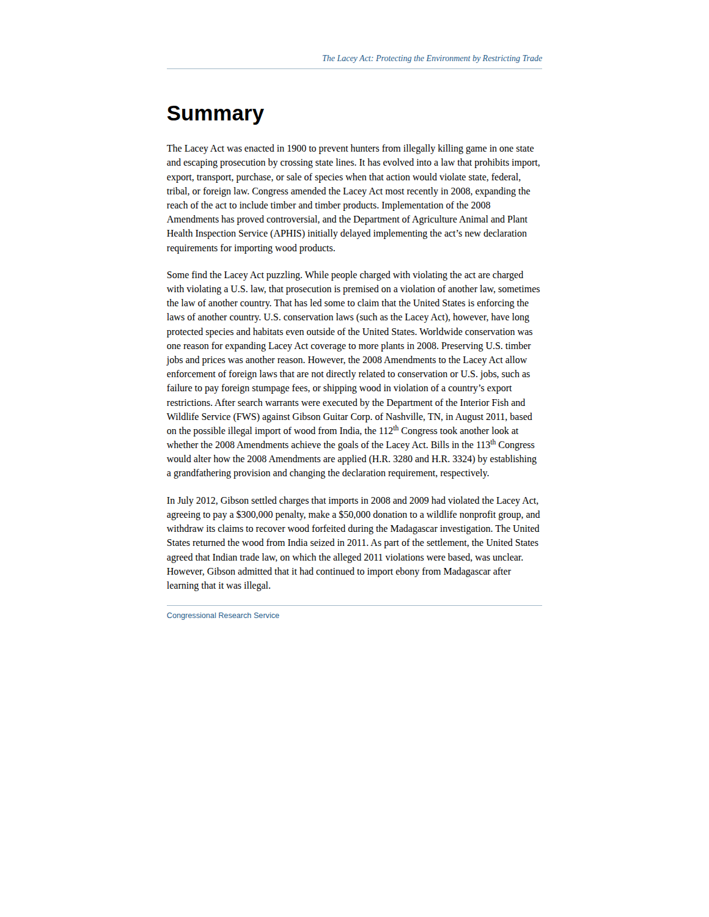The Lacey Act: Protecting the Environment by Restricting Trade
Summary
The Lacey Act was enacted in 1900 to prevent hunters from illegally killing game in one state and escaping prosecution by crossing state lines. It has evolved into a law that prohibits import, export, transport, purchase, or sale of species when that action would violate state, federal, tribal, or foreign law. Congress amended the Lacey Act most recently in 2008, expanding the reach of the act to include timber and timber products. Implementation of the 2008 Amendments has proved controversial, and the Department of Agriculture Animal and Plant Health Inspection Service (APHIS) initially delayed implementing the act’s new declaration requirements for importing wood products.
Some find the Lacey Act puzzling. While people charged with violating the act are charged with violating a U.S. law, that prosecution is premised on a violation of another law, sometimes the law of another country. That has led some to claim that the United States is enforcing the laws of another country. U.S. conservation laws (such as the Lacey Act), however, have long protected species and habitats even outside of the United States. Worldwide conservation was one reason for expanding Lacey Act coverage to more plants in 2008. Preserving U.S. timber jobs and prices was another reason. However, the 2008 Amendments to the Lacey Act allow enforcement of foreign laws that are not directly related to conservation or U.S. jobs, such as failure to pay foreign stumpage fees, or shipping wood in violation of a country’s export restrictions. After search warrants were executed by the Department of the Interior Fish and Wildlife Service (FWS) against Gibson Guitar Corp. of Nashville, TN, in August 2011, based on the possible illegal import of wood from India, the 112th Congress took another look at whether the 2008 Amendments achieve the goals of the Lacey Act. Bills in the 113th Congress would alter how the 2008 Amendments are applied (H.R. 3280 and H.R. 3324) by establishing a grandfathering provision and changing the declaration requirement, respectively.
In July 2012, Gibson settled charges that imports in 2008 and 2009 had violated the Lacey Act, agreeing to pay a $300,000 penalty, make a $50,000 donation to a wildlife nonprofit group, and withdraw its claims to recover wood forfeited during the Madagascar investigation. The United States returned the wood from India seized in 2011. As part of the settlement, the United States agreed that Indian trade law, on which the alleged 2011 violations were based, was unclear. However, Gibson admitted that it had continued to import ebony from Madagascar after learning that it was illegal.
Congressional Research Service